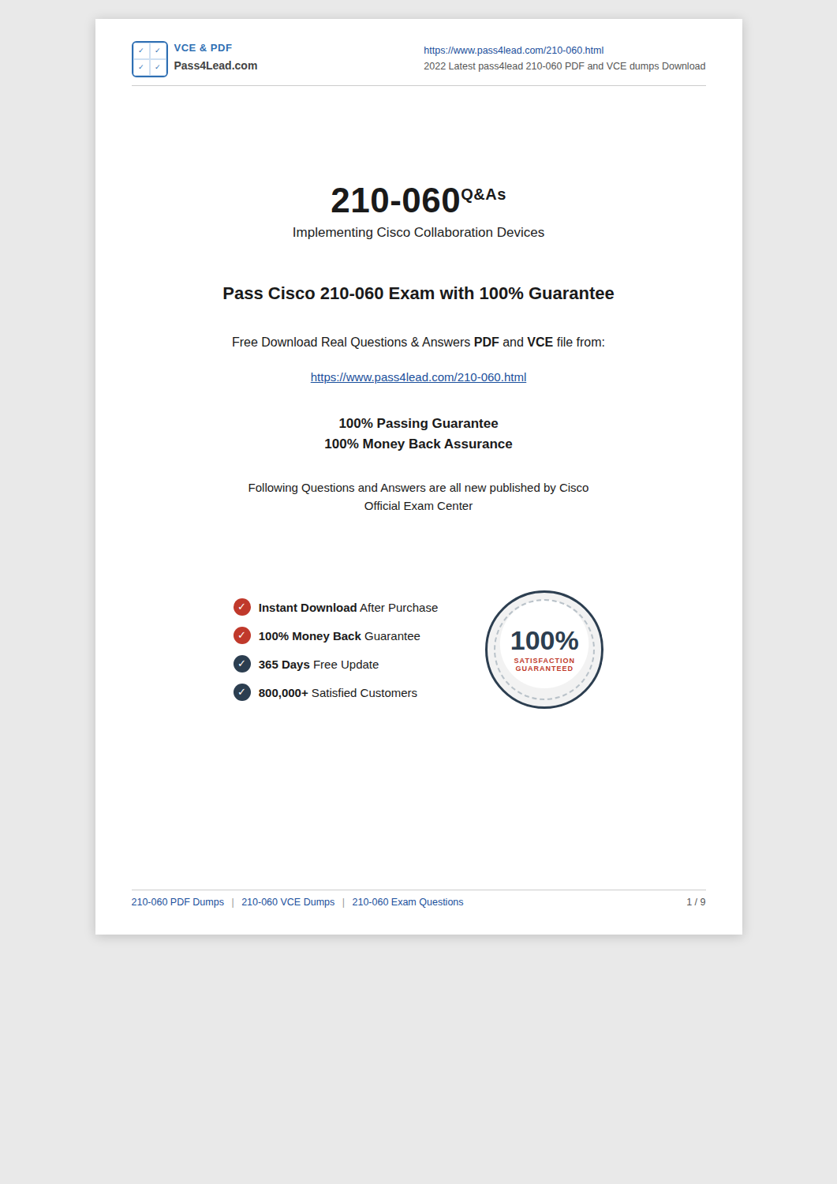✓✓✓✓
VCE & PDF
Pass4Lead.com
https://www.pass4lead.com/210-060.html
2022 Latest pass4lead 210-060 PDF and VCE dumps Download
210-060Q&As
Implementing Cisco Collaboration Devices
Pass Cisco 210-060 Exam with 100% Guarantee
Free Download Real Questions & Answers PDF and VCE file from:
https://www.pass4lead.com/210-060.html
100% Passing Guarantee
100% Money Back Assurance
Following Questions and Answers are all new published by Cisco
Official Exam Center
✓Instant Download After Purchase
✓100% Money Back Guarantee
✓365 Days Free Update
✓800,000+ Satisfied Customers
100%
SATISFACTION
GUARANTEED
210-060 PDF Dumps | 210-060 VCE Dumps | 210-060 Exam Questions
1 / 9